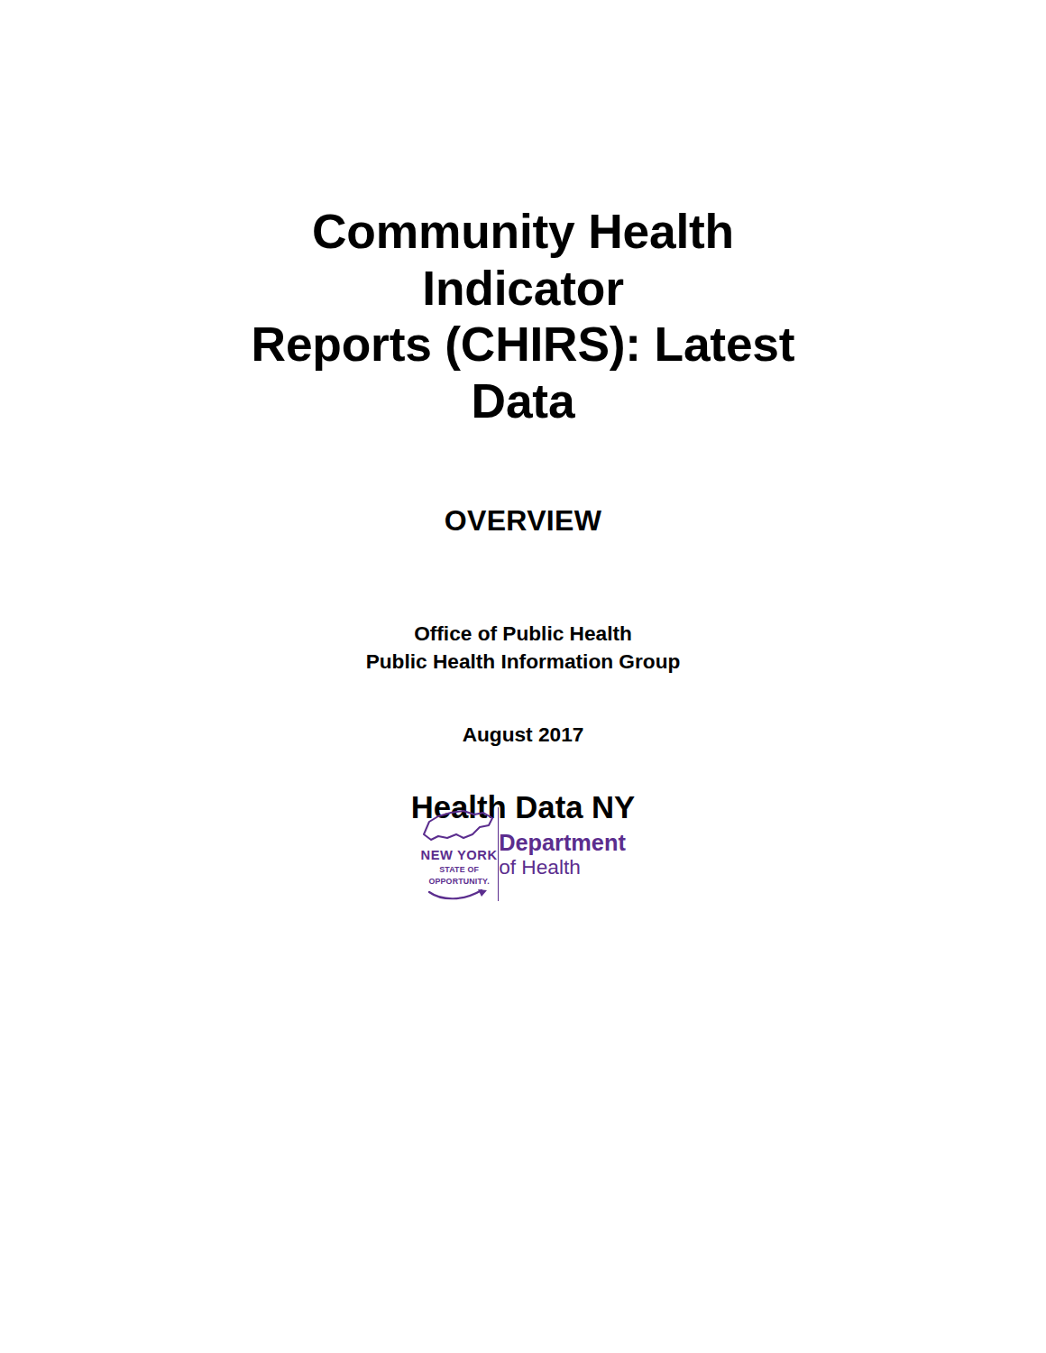Community Health Indicator
Reports (CHIRS): Latest Data
OVERVIEW
Office of Public Health
Public Health Information Group
August 2017
Health Data NY
| NEW YORK STATE OF OPPORTUNITY. | Department of Health |